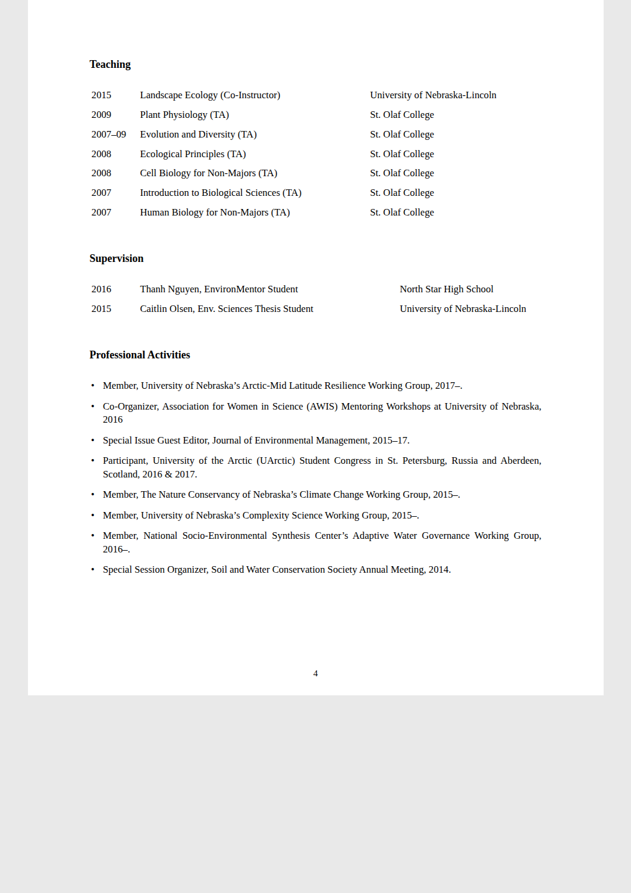Teaching
| 2015 | Landscape Ecology (Co-Instructor) | University of Nebraska-Lincoln |
| 2009 | Plant Physiology (TA) | St. Olaf College |
| 2007–09 | Evolution and Diversity (TA) | St. Olaf College |
| 2008 | Ecological Principles (TA) | St. Olaf College |
| 2008 | Cell Biology for Non-Majors (TA) | St. Olaf College |
| 2007 | Introduction to Biological Sciences (TA) | St. Olaf College |
| 2007 | Human Biology for Non-Majors (TA) | St. Olaf College |
Supervision
| 2016 | Thanh Nguyen, EnvironMentor Student | North Star High School |
| 2015 | Caitlin Olsen, Env. Sciences Thesis Student | University of Nebraska-Lincoln |
Professional Activities
Member, University of Nebraska’s Arctic-Mid Latitude Resilience Working Group, 2017–.
Co-Organizer, Association for Women in Science (AWIS) Mentoring Workshops at University of Nebraska, 2016
Special Issue Guest Editor, Journal of Environmental Management, 2015–17.
Participant, University of the Arctic (UArctic) Student Congress in St. Petersburg, Russia and Aberdeen, Scotland, 2016 & 2017.
Member, The Nature Conservancy of Nebraska’s Climate Change Working Group, 2015–.
Member, University of Nebraska’s Complexity Science Working Group, 2015–.
Member, National Socio-Environmental Synthesis Center’s Adaptive Water Governance Working Group, 2016–.
Special Session Organizer, Soil and Water Conservation Society Annual Meeting, 2014.
4